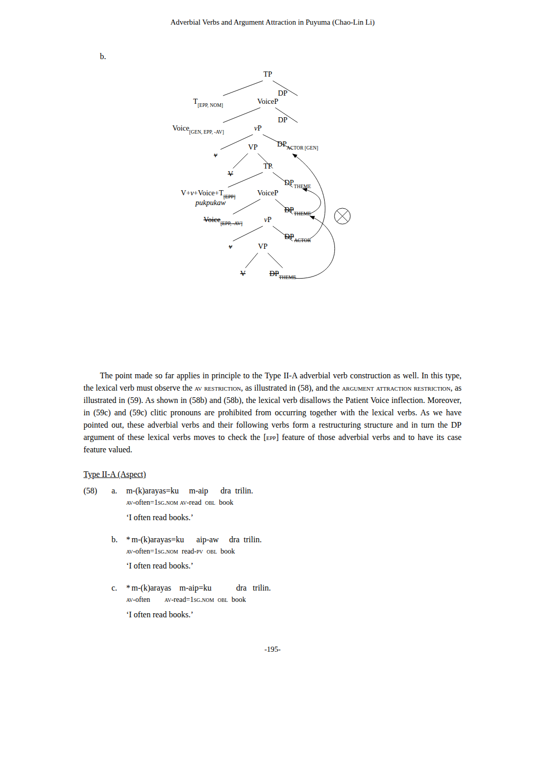Adverbial Verbs and Argument Attraction in Puyuma (Chao-Lin Li)
b.
TP T[EPP, NOM] DP VoiceP Voice[GEN, EPP, -AV] DP vP v VP DPACTOR [GEN] V TP V+v+Voice+T[EPP] pukpukaw DPTHEME VoiceP Voice[EPP, -AV] DPTHEME vP v DPACTOR VP V DPTHEME
The point made so far applies in principle to the Type II-A adverbial verb construction as well. In this type, the lexical verb must observe the av restriction, as illustrated in (58), and the argument attraction restriction, as illustrated in (59). As shown in (58b) and (58b), the lexical verb disallows the Patient Voice inflection. Moreover, in (59c) and (59c) clitic pronouns are prohibited from occurring together with the lexical verbs. As we have pointed out, these adverbial verbs and their following verbs form a restructuring structure and in turn the DP argument of these lexical verbs moves to check the [epp] feature of those adverbial verbs and to have its case feature valued.
Type II-A (Aspect)
(58)
a.
m-(k)arayas=ku m-aip dra trilin.
av-often=1sg.nom av-read obl book
‘I often read books.’
b.
*m-(k)arayas=ku aip-aw dra trilin.
av-often=1sg.nom read-pv obl book
‘I often read books.’
c.
*m-(k)arayas m-aip=ku dra trilin.
av-often av-read=1sg.nom obl book
‘I often read books.’
-195-